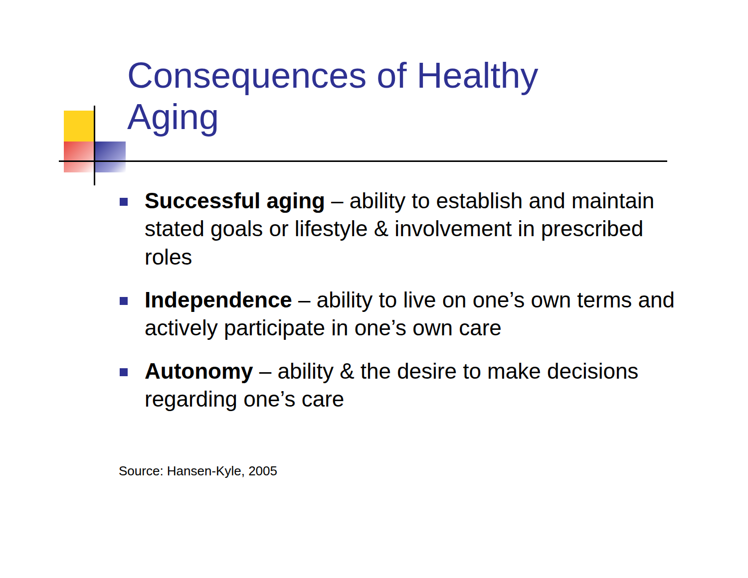Consequences of Healthy Aging
Successful aging – ability to establish and maintain stated goals or lifestyle & involvement in prescribed roles
Independence – ability to live on one’s own terms and actively participate in one’s own care
Autonomy – ability & the desire to make decisions regarding one’s care
Source: Hansen-Kyle, 2005